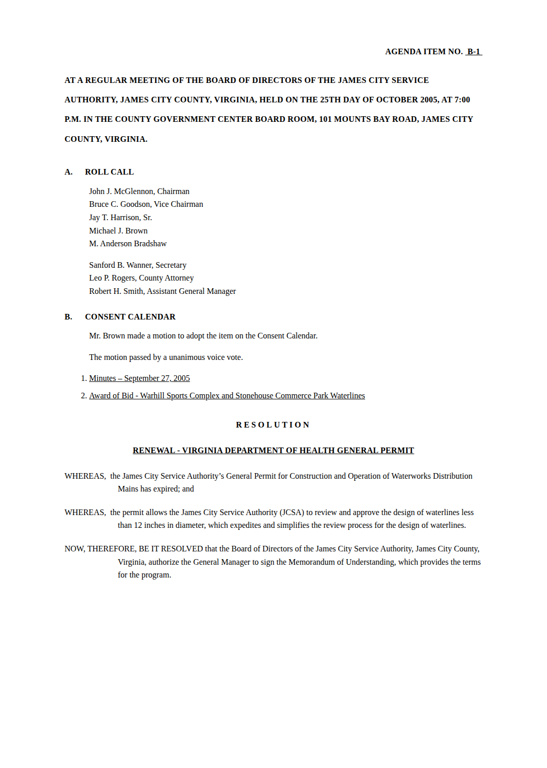AGENDA ITEM NO. B-1
AT A REGULAR MEETING OF THE BOARD OF DIRECTORS OF THE JAMES CITY SERVICE AUTHORITY, JAMES CITY COUNTY, VIRGINIA, HELD ON THE 25TH DAY OF OCTOBER 2005, AT 7:00 P.M. IN THE COUNTY GOVERNMENT CENTER BOARD ROOM, 101 MOUNTS BAY ROAD, JAMES CITY COUNTY, VIRGINIA.
A. ROLL CALL
John J. McGlennon, Chairman
Bruce C. Goodson, Vice Chairman
Jay T. Harrison, Sr.
Michael J. Brown
M. Anderson Bradshaw
Sanford B. Wanner, Secretary
Leo P. Rogers, County Attorney
Robert H. Smith, Assistant General Manager
B. CONSENT CALENDAR
Mr. Brown made a motion to adopt the item on the Consent Calendar.
The motion passed by a unanimous voice vote.
Minutes – September 27, 2005
Award of Bid - Warhill Sports Complex and Stonehouse Commerce Park Waterlines
RESOLUTION
RENEWAL - VIRGINIA DEPARTMENT OF HEALTH GENERAL PERMIT
WHEREAS, the James City Service Authority’s General Permit for Construction and Operation of Waterworks Distribution Mains has expired; and
WHEREAS, the permit allows the James City Service Authority (JCSA) to review and approve the design of waterlines less than 12 inches in diameter, which expedites and simplifies the review process for the design of waterlines.
NOW, THEREFORE, BE IT RESOLVED that the Board of Directors of the James City Service Authority, James City County, Virginia, authorize the General Manager to sign the Memorandum of Understanding, which provides the terms for the program.